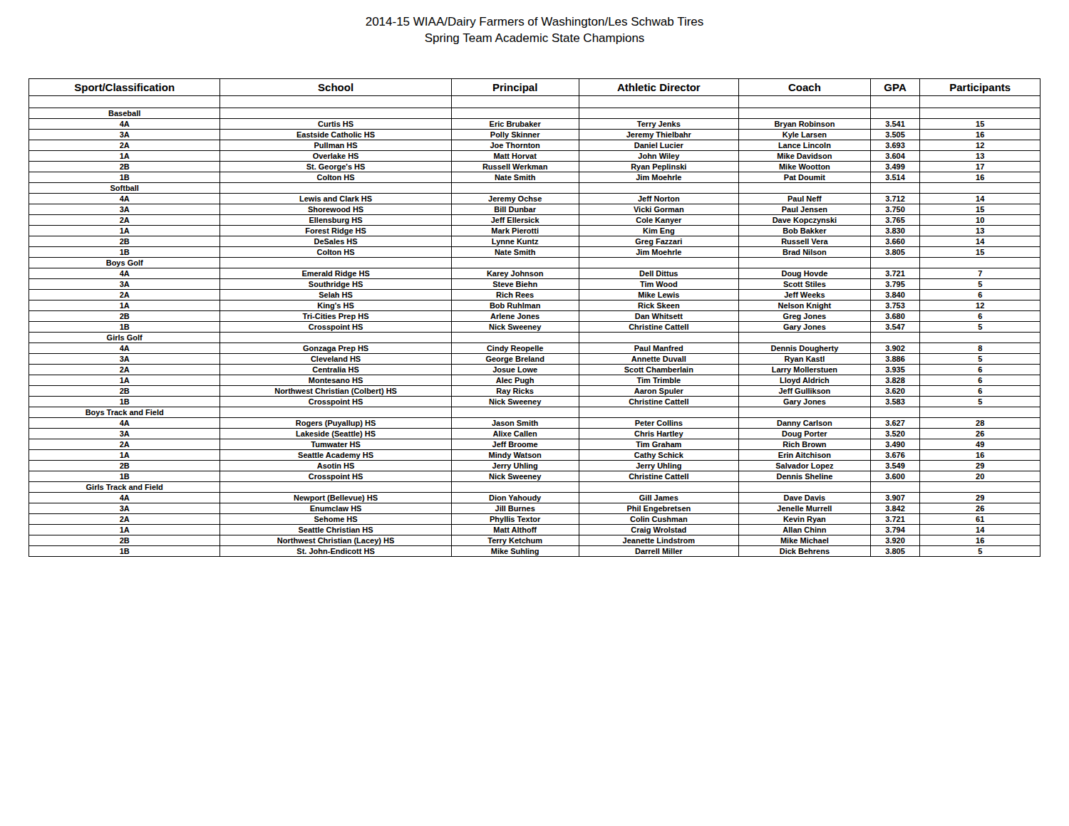2014-15 WIAA/Dairy Farmers of Washington/Les Schwab Tires
Spring Team Academic State Champions
| Sport/Classification | School | Principal | Athletic Director | Coach | GPA | Participants |
| --- | --- | --- | --- | --- | --- | --- |
| Baseball | | | | | | |
| 4A | Curtis HS | Eric Brubaker | Terry Jenks | Bryan Robinson | 3.541 | 15 |
| 3A | Eastside Catholic HS | Polly Skinner | Jeremy Thielbahr | Kyle Larsen | 3.505 | 16 |
| 2A | Pullman HS | Joe Thornton | Daniel Lucier | Lance Lincoln | 3.693 | 12 |
| 1A | Overlake HS | Matt Horvat | John Wiley | Mike Davidson | 3.604 | 13 |
| 2B | St. George's HS | Russell Werkman | Ryan Peplinski | Mike Wootton | 3.499 | 17 |
| 1B | Colton HS | Nate Smith | Jim Moehrle | Pat Doumit | 3.514 | 16 |
| Softball | | | | | | |
| 4A | Lewis and Clark HS | Jeremy Ochse | Jeff Norton | Paul Neff | 3.712 | 14 |
| 3A | Shorewood HS | Bill Dunbar | Vicki Gorman | Paul Jensen | 3.750 | 15 |
| 2A | Ellensburg HS | Jeff Ellersick | Cole Kanyer | Dave Kopczynski | 3.765 | 10 |
| 1A | Forest Ridge HS | Mark Pierotti | Kim Eng | Bob Bakker | 3.830 | 13 |
| 2B | DeSales HS | Lynne Kuntz | Greg Fazzari | Russell Vera | 3.660 | 14 |
| 1B | Colton HS | Nate Smith | Jim Moehrle | Brad Nilson | 3.805 | 15 |
| Boys Golf | | | | | | |
| 4A | Emerald Ridge HS | Karey Johnson | Dell Dittus | Doug Hovde | 3.721 | 7 |
| 3A | Southridge HS | Steve Biehn | Tim Wood | Scott Stiles | 3.795 | 5 |
| 2A | Selah HS | Rich Rees | Mike Lewis | Jeff Weeks | 3.840 | 6 |
| 1A | King's HS | Bob Ruhlman | Rick Skeen | Nelson Knight | 3.753 | 12 |
| 2B | Tri-Cities Prep HS | Arlene Jones | Dan Whitsett | Greg Jones | 3.680 | 6 |
| 1B | Crosspoint HS | Nick Sweeney | Christine Cattell | Gary Jones | 3.547 | 5 |
| Girls Golf | | | | | | |
| 4A | Gonzaga Prep HS | Cindy Reopelle | Paul Manfred | Dennis Dougherty | 3.902 | 8 |
| 3A | Cleveland HS | George Breland | Annette Duvall | Ryan Kastl | 3.886 | 5 |
| 2A | Centralia HS | Josue Lowe | Scott Chamberlain | Larry Mollerstuen | 3.935 | 6 |
| 1A | Montesano HS | Alec Pugh | Tim Trimble | Lloyd Aldrich | 3.828 | 6 |
| 2B | Northwest Christian (Colbert) HS | Ray Ricks | Aaron Spuler | Jeff Gullikson | 3.620 | 6 |
| 1B | Crosspoint HS | Nick Sweeney | Christine Cattell | Gary Jones | 3.583 | 5 |
| Boys Track and Field | | | | | | |
| 4A | Rogers (Puyallup) HS | Jason Smith | Peter Collins | Danny Carlson | 3.627 | 28 |
| 3A | Lakeside (Seattle) HS | Alixe Callen | Chris Hartley | Doug Porter | 3.520 | 26 |
| 2A | Tumwater HS | Jeff Broome | Tim Graham | Rich Brown | 3.490 | 49 |
| 1A | Seattle Academy HS | Mindy Watson | Cathy Schick | Erin Aitchison | 3.676 | 16 |
| 2B | Asotin HS | Jerry Uhling | Jerry Uhling | Salvador Lopez | 3.549 | 29 |
| 1B | Crosspoint HS | Nick Sweeney | Christine Cattell | Dennis Sheline | 3.600 | 20 |
| Girls Track and Field | | | | | | |
| 4A | Newport (Bellevue) HS | Dion Yahoudy | Gill James | Dave Davis | 3.907 | 29 |
| 3A | Enumclaw HS | Jill Burnes | Phil Engebretsen | Jenelle Murrell | 3.842 | 26 |
| 2A | Sehome HS | Phyllis Textor | Colin Cushman | Kevin Ryan | 3.721 | 61 |
| 1A | Seattle Christian HS | Matt Althoff | Craig Wrolstad | Allan Chinn | 3.794 | 14 |
| 2B | Northwest Christian (Lacey) HS | Terry Ketchum | Jeanette Lindstrom | Mike Michael | 3.920 | 16 |
| 1B | St. John-Endicott HS | Mike Suhling | Darrell Miller | Dick Behrens | 3.805 | 5 |